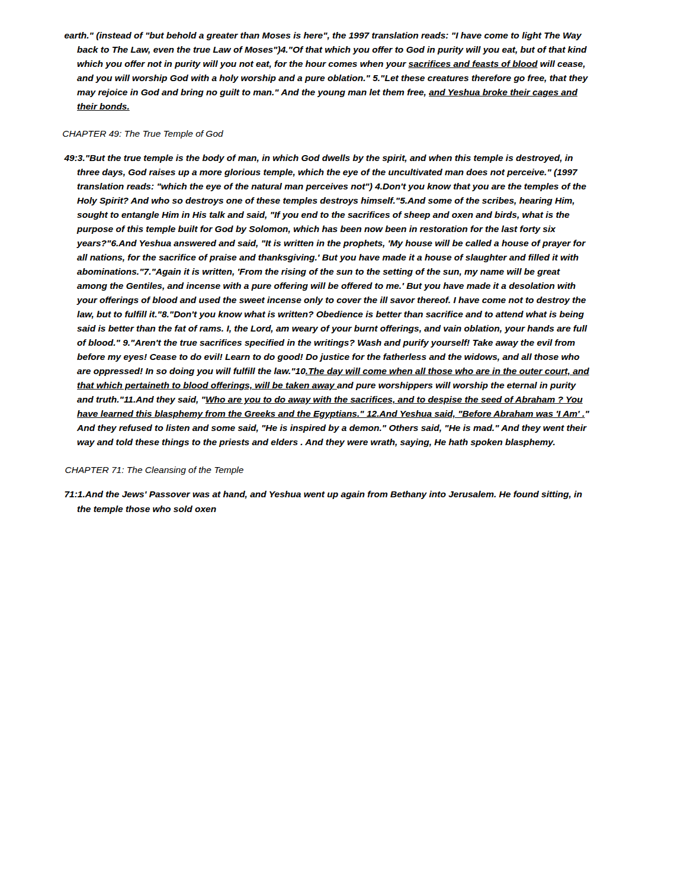earth." (instead of "but behold a greater than Moses is here", the 1997 translation reads: "I have come to light The Way back to The Law, even the true Law of Moses")4."Of that which you offer to God in purity will you eat, but of that kind which you offer not in purity will you not eat, for the hour comes when your sacrifices and feasts of blood will cease, and you will worship God with a holy worship and a pure oblation." 5."Let these creatures therefore go free, that they may rejoice in God and bring no guilt to man." And the young man let them free, and Yeshua broke their cages and their bonds.
CHAPTER 49: The True Temple of God
49:3."But the true temple is the body of man, in which God dwells by the spirit, and when this temple is destroyed, in three days, God raises up a more glorious temple, which the eye of the uncultivated man does not perceive." (1997 translation reads: "which the eye of the natural man perceives not") 4.Don't you know that you are the temples of the Holy Spirit? And who so destroys one of these temples destroys himself."5.And some of the scribes, hearing Him, sought to entangle Him in His talk and said, "If you end to the sacrifices of sheep and oxen and birds, what is the purpose of this temple built for God by Solomon, which has been now been in restoration for the last forty six years?"6.And Yeshua answered and said, "It is written in the prophets, 'My house will be called a house of prayer for all nations, for the sacrifice of praise and thanksgiving.' But you have made it a house of slaughter and filled it with abominations."7."Again it is written, 'From the rising of the sun to the setting of the sun, my name will be great among the Gentiles, and incense with a pure offering will be offered to me.' But you have made it a desolation with your offerings of blood and used the sweet incense only to cover the ill savor thereof. I have come not to destroy the law, but to fulfill it."8."Don't you know what is written? Obedience is better than sacrifice and to attend what is being said is better than the fat of rams. I, the Lord, am weary of your burnt offerings, and vain oblation, your hands are full of blood." 9."Aren't the true sacrifices specified in the writings? Wash and purify yourself! Take away the evil from before my eyes! Cease to do evil! Learn to do good! Do justice for the fatherless and the widows, and all those who are oppressed! In so doing you will fulfill the law."10.The day will come when all those who are in the outer court, and that which pertaineth to blood offerings, will be taken away and pure worshippers will worship the eternal in purity and truth."11.And they said, "Who are you to do away with the sacrifices, and to despise the seed of Abraham ? You have learned this blasphemy from the Greeks and the Egyptians." 12.And Yeshua said, "Before Abraham was 'I Am' ." And they refused to listen and some said, "He is inspired by a demon." Others said, "He is mad." And they went their way and told these things to the priests and elders . And they were wrath, saying, He hath spoken blasphemy.
CHAPTER 71: The Cleansing of the Temple
71:1.And the Jews' Passover was at hand, and Yeshua went up again from Bethany into Jerusalem. He found sitting, in the temple those who sold oxen